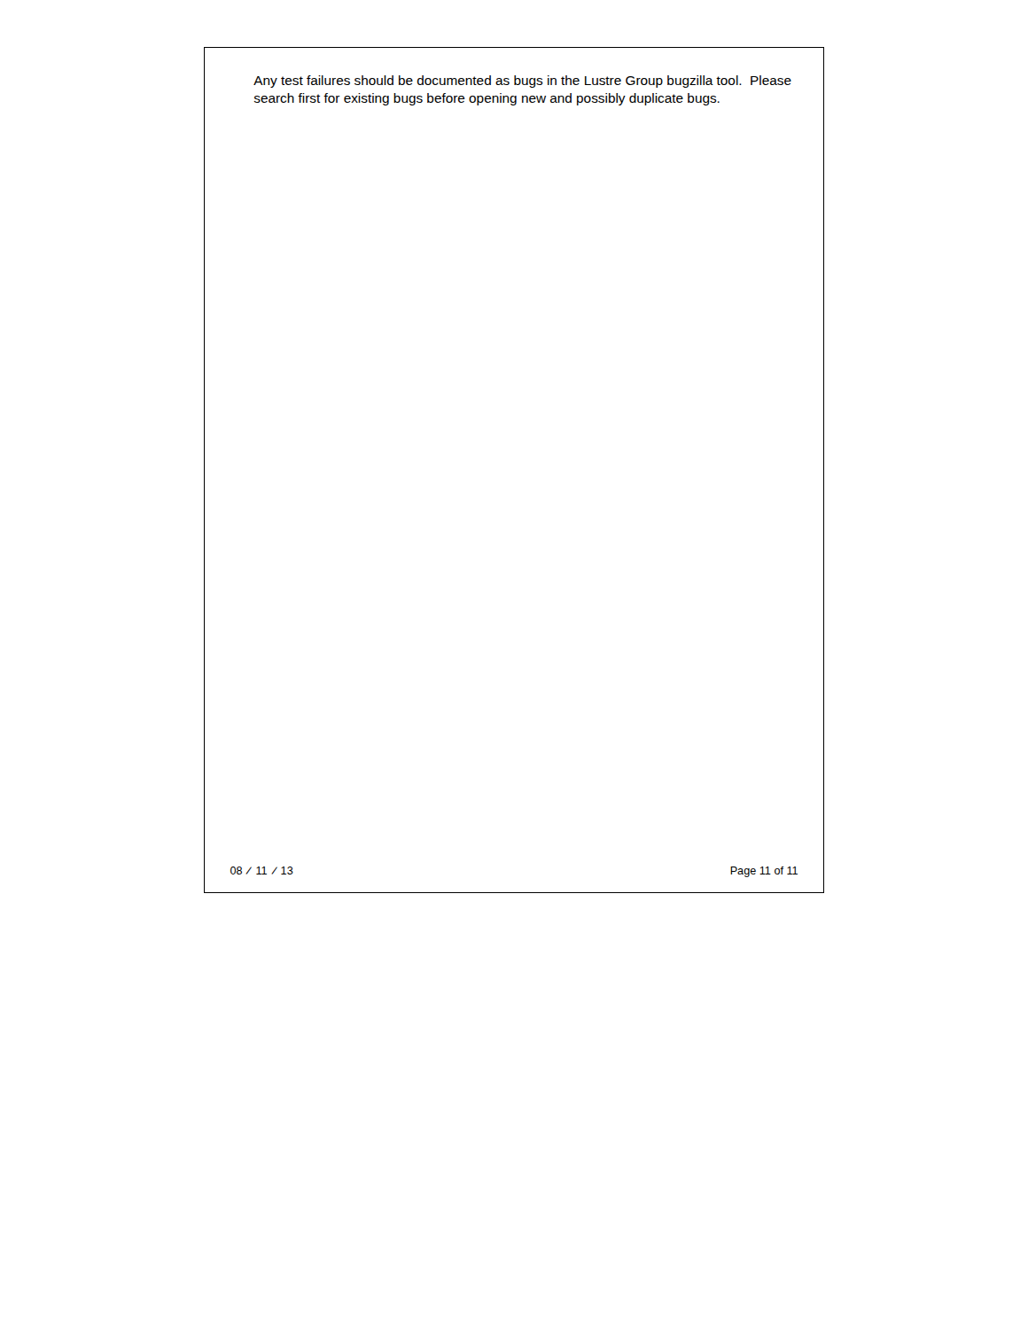Any test failures should be documented as bugs in the Lustre Group bugzilla tool. Please search first for existing bugs before opening new and possibly duplicate bugs.
08/11/13
Page 11 of 11